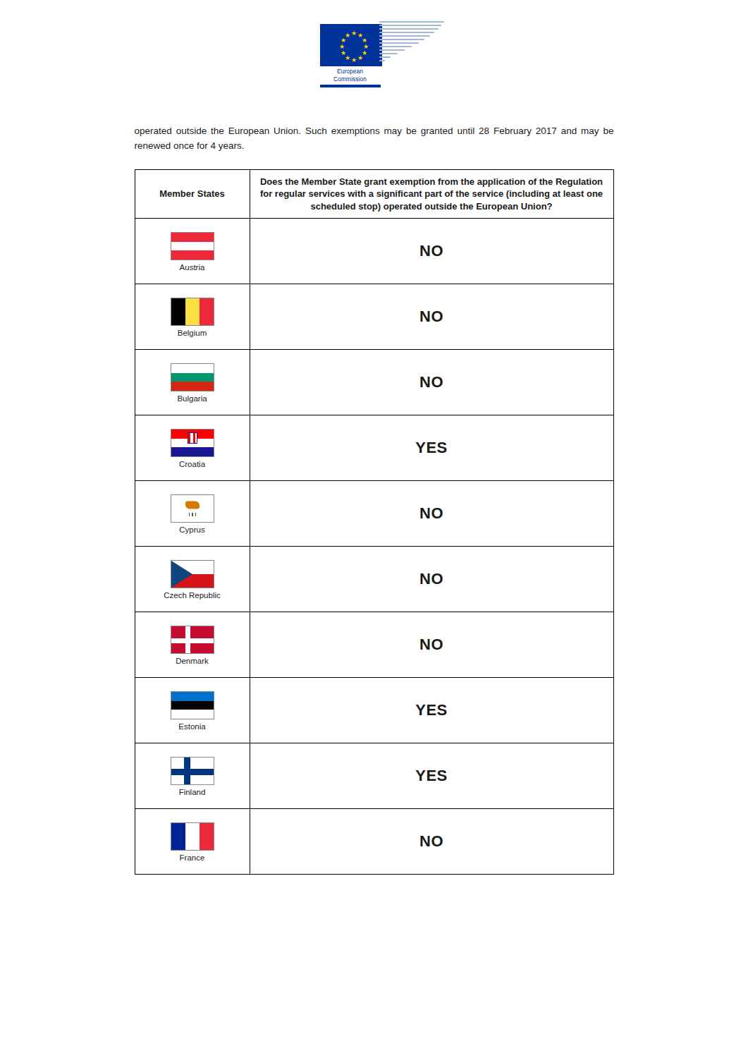★ ★ ★ ★ ★ ★ ★ ★ ★ ★ ★ ★
European
Commission
operated outside the European Union. Such exemptions may be granted until 28 February 2017 and may be renewed once for 4 years.
| Member States | Does the Member State grant exemption from the application of the Regulation for regular services with a significant part of the service (including at least one scheduled stop) operated outside the European Union? |
| --- | --- |
| Austria | NO |
| Belgium | NO |
| Bulgaria | NO |
| Croatia | YES |
| Cyprus | NO |
| Czech Republic | NO |
| Denmark | NO |
| Estonia | YES |
| Finland | YES |
| France | NO |